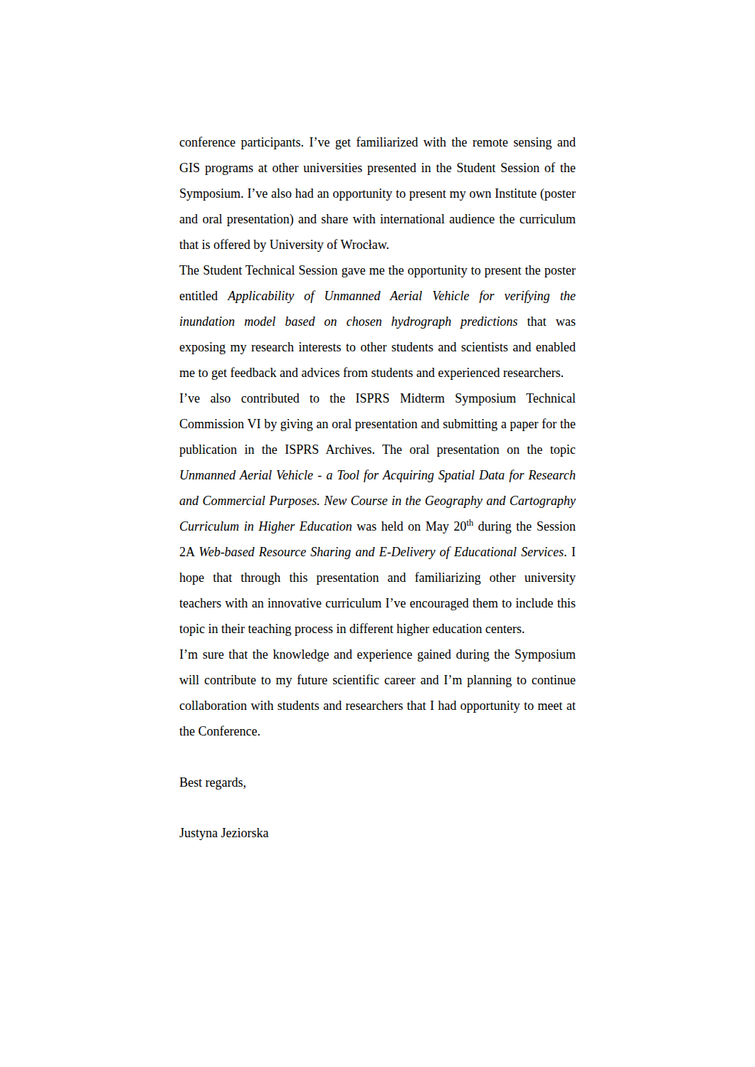conference participants. I’ve get familiarized with the remote sensing and GIS programs at other universities presented in the Student Session of the Symposium. I’ve also had an opportunity to present my own Institute (poster and oral presentation) and share with international audience the curriculum that is offered by University of Wrocław.
The Student Technical Session gave me the opportunity to present the poster entitled Applicability of Unmanned Aerial Vehicle for verifying the inundation model based on chosen hydrograph predictions that was exposing my research interests to other students and scientists and enabled me to get feedback and advices from students and experienced researchers.
I’ve also contributed to the ISPRS Midterm Symposium Technical Commission VI by giving an oral presentation and submitting a paper for the publication in the ISPRS Archives. The oral presentation on the topic Unmanned Aerial Vehicle - a Tool for Acquiring Spatial Data for Research and Commercial Purposes. New Course in the Geography and Cartography Curriculum in Higher Education was held on May 20th during the Session 2A Web-based Resource Sharing and E-Delivery of Educational Services. I hope that through this presentation and familiarizing other university teachers with an innovative curriculum I’ve encouraged them to include this topic in their teaching process in different higher education centers.
I’m sure that the knowledge and experience gained during the Symposium will contribute to my future scientific career and I’m planning to continue collaboration with students and researchers that I had opportunity to meet at the Conference.
Best regards,
Justyna Jeziorska